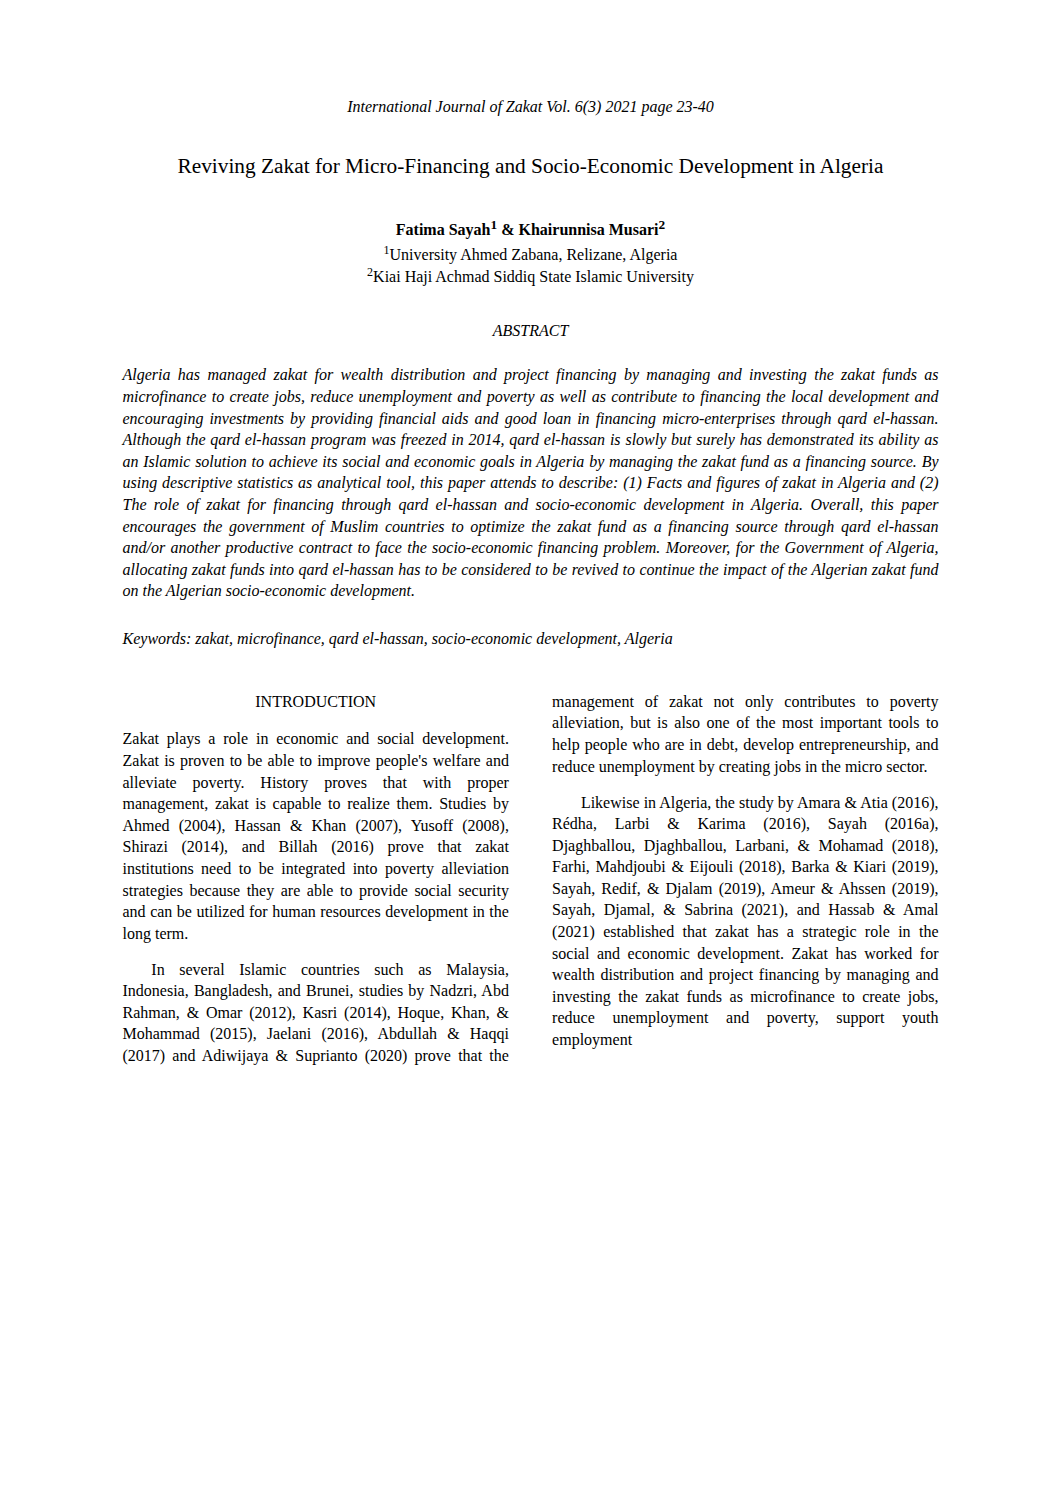International Journal of Zakat Vol. 6(3) 2021 page 23-40
Reviving Zakat for Micro-Financing and Socio-Economic Development in Algeria
Fatima Sayah1 & Khairunnisa Musari2
1University Ahmed Zabana, Relizane, Algeria
2Kiai Haji Achmad Siddiq State Islamic University
ABSTRACT
Algeria has managed zakat for wealth distribution and project financing by managing and investing the zakat funds as microfinance to create jobs, reduce unemployment and poverty as well as contribute to financing the local development and encouraging investments by providing financial aids and good loan in financing micro-enterprises through qard el-hassan. Although the qard el-hassan program was freezed in 2014, qard el-hassan is slowly but surely has demonstrated its ability as an Islamic solution to achieve its social and economic goals in Algeria by managing the zakat fund as a financing source. By using descriptive statistics as analytical tool, this paper attends to describe: (1) Facts and figures of zakat in Algeria and (2) The role of zakat for financing through qard el-hassan and socio-economic development in Algeria. Overall, this paper encourages the government of Muslim countries to optimize the zakat fund as a financing source through qard el-hassan and/or another productive contract to face the socio-economic financing problem. Moreover, for the Government of Algeria, allocating zakat funds into qard el-hassan has to be considered to be revived to continue the impact of the Algerian zakat fund on the Algerian socio-economic development.
Keywords: zakat, microfinance, qard el-hassan, socio-economic development, Algeria
Introduction
Zakat plays a role in economic and social development. Zakat is proven to be able to improve people's welfare and alleviate poverty. History proves that with proper management, zakat is capable to realize them. Studies by Ahmed (2004), Hassan & Khan (2007), Yusoff (2008), Shirazi (2014), and Billah (2016) prove that zakat institutions need to be integrated into poverty alleviation strategies because they are able to provide social security and can be utilized for human resources development in the long term.
In several Islamic countries such as Malaysia, Indonesia, Bangladesh, and Brunei, studies by Nadzri, Abd Rahman, & Omar (2012), Kasri (2014), Hoque, Khan, & Mohammad (2015), Jaelani (2016), Abdullah & Haqqi (2017) and Adiwijaya & Suprianto (2020) prove that the management of zakat not only contributes to poverty alleviation, but is also one of the most important tools to help people who are in debt, develop entrepreneurship, and reduce unemployment by creating jobs in the micro sector.
Likewise in Algeria, the study by Amara & Atia (2016), Rédha, Larbi & Karima (2016), Sayah (2016a), Djaghballou, Djaghballou, Larbani, & Mohamad (2018), Farhi, Mahdjoubi & Eijouli (2018), Barka & Kiari (2019), Sayah, Redif, & Djalam (2019), Ameur & Ahssen (2019), Sayah, Djamal, & Sabrina (2021), and Hassab & Amal (2021) established that zakat has a strategic role in the social and economic development. Zakat has worked for wealth distribution and project financing by managing and investing the zakat funds as microfinance to create jobs, reduce unemployment and poverty, support youth employment